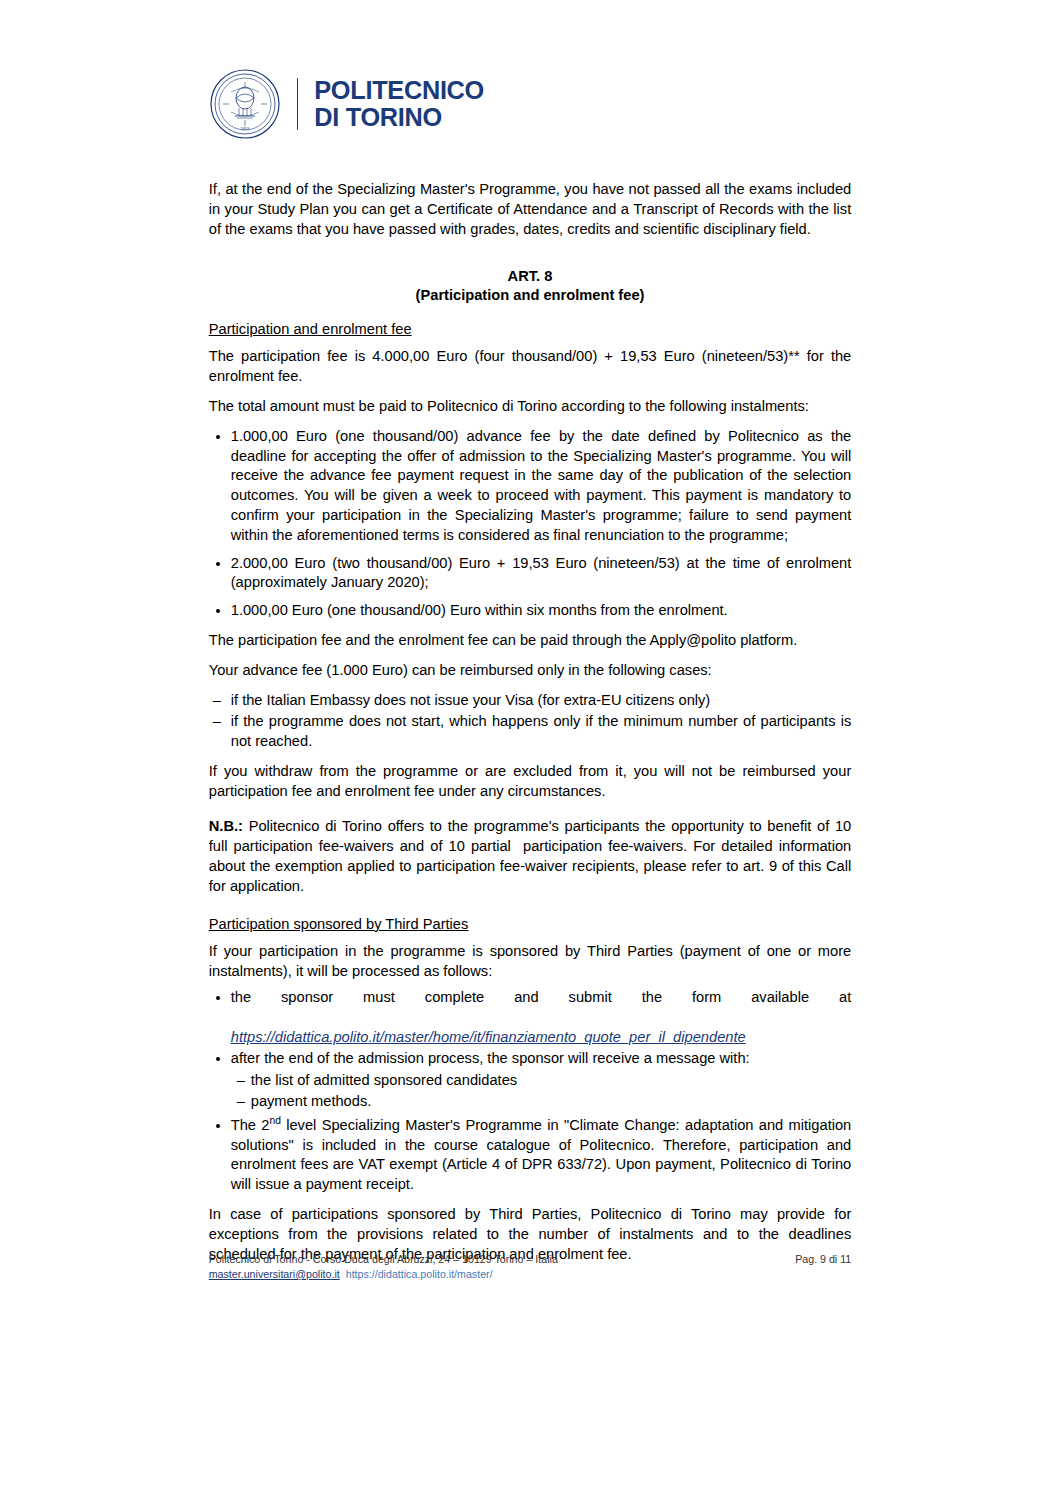1859
POLITECNICO
DI TORINO
If, at the end of the Specializing Master's Programme, you have not passed all the exams included in your Study Plan you can get a Certificate of Attendance and a Transcript of Records with the list of the exams that you have passed with grades, dates, credits and scientific disciplinary field.
ART. 8
(Participation and enrolment fee)
Participation and enrolment fee
The participation fee is 4.000,00 Euro (four thousand/00) + 19,53 Euro (nineteen/53)** for the enrolment fee.
The total amount must be paid to Politecnico di Torino according to the following instalments:
1.000,00 Euro (one thousand/00) advance fee by the date defined by Politecnico as the deadline for accepting the offer of admission to the Specializing Master's programme. You will receive the advance fee payment request in the same day of the publication of the selection outcomes. You will be given a week to proceed with payment. This payment is mandatory to confirm your participation in the Specializing Master's programme; failure to send payment within the aforementioned terms is considered as final renunciation to the programme;
2.000,00 Euro (two thousand/00) Euro + 19,53 Euro (nineteen/53) at the time of enrolment (approximately January 2020);
1.000,00 Euro (one thousand/00) Euro within six months from the enrolment.
The participation fee and the enrolment fee can be paid through the Apply@polito platform.
Your advance fee (1.000 Euro) can be reimbursed only in the following cases:
if the Italian Embassy does not issue your Visa (for extra-EU citizens only)
if the programme does not start, which happens only if the minimum number of participants is not reached.
If you withdraw from the programme or are excluded from it, you will not be reimbursed your participation fee and enrolment fee under any circumstances.
N.B.: Politecnico di Torino offers to the programme's participants the opportunity to benefit of 10 full participation fee-waivers and of 10 partial participation fee-waivers. For detailed information about the exemption applied to participation fee-waiver recipients, please refer to art. 9 of this Call for application.
Participation sponsored by Third Parties
If your participation in the programme is sponsored by Third Parties (payment of one or more instalments), it will be processed as follows:
the sponsor must complete and submit the form available at
https://didattica.polito.it/master/home/it/finanziamento_quote_per_il_dipendente
after the end of the admission process, the sponsor will receive a message with:
the list of admitted sponsored candidates
payment methods.
The 2nd level Specializing Master's Programme in "Climate Change: adaptation and mitigation solutions" is included in the course catalogue of Politecnico. Therefore, participation and enrolment fees are VAT exempt (Article 4 of DPR 633/72). Upon payment, Politecnico di Torino will issue a payment receipt.
In case of participations sponsored by Third Parties, Politecnico di Torino may provide for exceptions from the provisions related to the number of instalments and to the deadlines scheduled for the payment of the participation and enrolment fee.
Politecnico di Torino - Corso Duca degli Abruzzi, 24 – 10129 Torino – Italia
master.universitari@polito.it https://didattica.polito.it/master/
Pag. 9 di 11